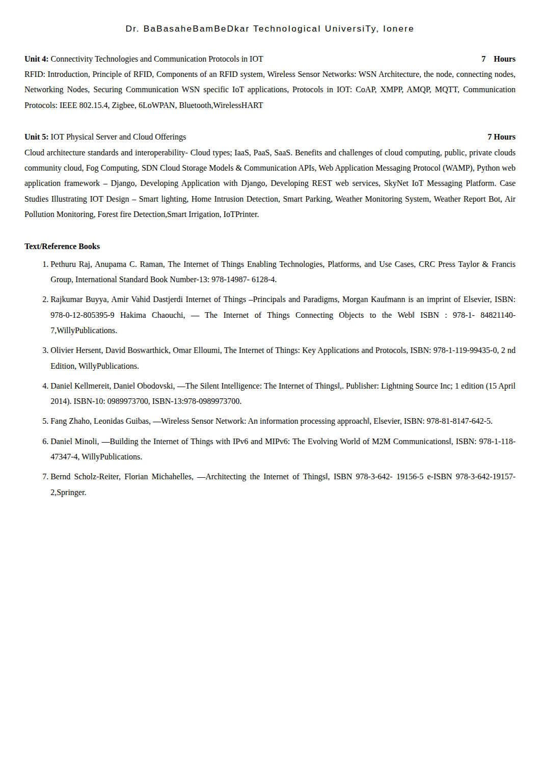Dr. BaBasaheBamBeDkar TechnoIogicaI UniversiTy, Ionere
Unit 4: Connectivity Technologies and Communication Protocols in IOT 7 Hours
RFID: Introduction, Principle of RFID, Components of an RFID system, Wireless Sensor Networks: WSN Architecture, the node, connecting nodes, Networking Nodes, Securing Communication WSN specific IoT applications, Protocols in IOT: CoAP, XMPP, AMQP, MQTT, Communication Protocols: IEEE 802.15.4, Zigbee, 6LoWPAN, Bluetooth,WirelessHART
Unit 5: IOT Physical Server and Cloud Offerings 7 Hours
Cloud architecture standards and interoperability- Cloud types; IaaS, PaaS, SaaS. Benefits and challenges of cloud computing, public, private clouds community cloud, Fog Computing, SDN Cloud Storage Models & Communication APIs, Web Application Messaging Protocol (WAMP), Python web application framework – Django, Developing Application with Django, Developing REST web services, SkyNet IoT Messaging Platform. Case Studies Illustrating IOT Design – Smart lighting, Home Intrusion Detection, Smart Parking, Weather Monitoring System, Weather Report Bot, Air Pollution Monitoring, Forest fire Detection,Smart Irrigation, IoTPrinter.
Text/Reference Books
Pethuru Raj, Anupama C. Raman, The Internet of Things Enabling Technologies, Platforms, and Use Cases, CRC Press Taylor & Francis Group, International Standard Book Number-13: 978-14987- 6128-4.
Rajkumar Buyya, Amir Vahid Dastjerdi Internet of Things –Principals and Paradigms, Morgan Kaufmann is an imprint of Elsevier, ISBN: 978-0-12-805395-9 Hakima Chaouchi, ― The Internet of Things Connecting Objects to the Web‖ ISBN : 978-1- 84821140-7,WillyPublications.
Olivier Hersent, David Boswarthick, Omar Elloumi, The Internet of Things: Key Applications and Protocols, ISBN: 978-1-119-99435-0, 2 nd Edition, WillyPublications.
Daniel Kellmereit, Daniel Obodovski, ―The Silent Intelligence: The Internet of Things‖,. Publisher: Lightning Source Inc; 1 edition (15 April 2014). ISBN-10: 0989973700, ISBN-13:978-0989973700.
Fang Zhaho, Leonidas Guibas, ―Wireless Sensor Network: An information processing approach‖, Elsevier, ISBN: 978-81-8147-642-5.
Daniel Minoli, ―Building the Internet of Things with IPv6 and MIPv6: The Evolving World of M2M Communications‖, ISBN: 978-1-118-47347-4, WillyPublications.
Bernd Scholz-Reiter, Florian Michahelles, ―Architecting the Internet of Things‖, ISBN 978-3-642- 19156-5 e-ISBN 978-3-642-19157-2,Springer.